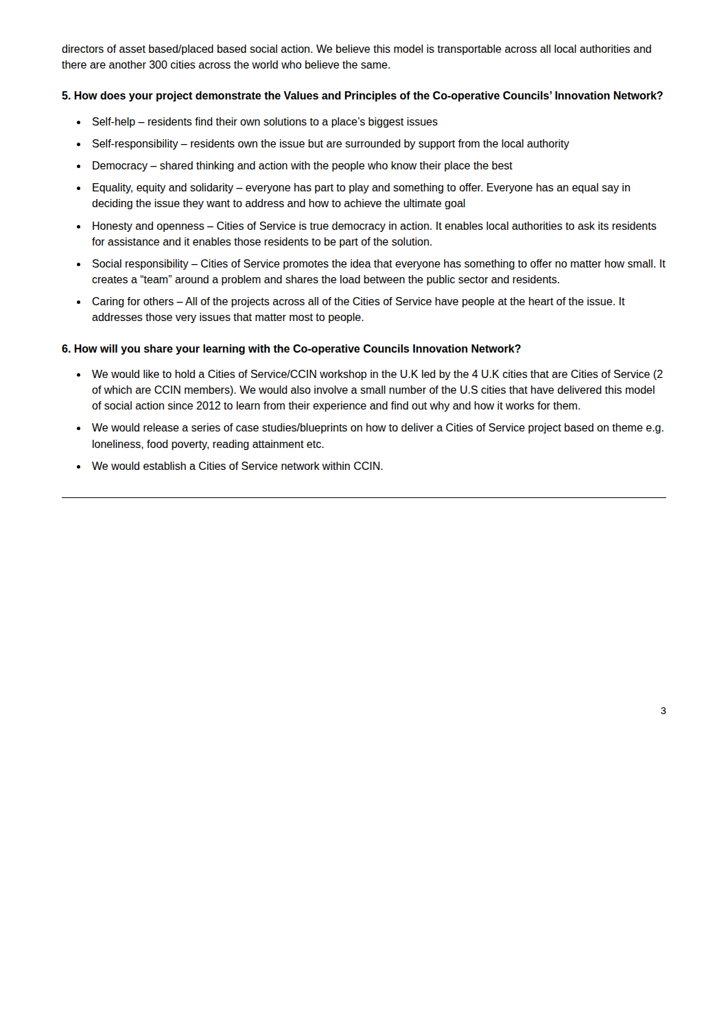directors of asset based/placed based social action. We believe this model is transportable across all local authorities and there are another 300 cities across the world who believe the same.
5. How does your project demonstrate the Values and Principles of the Co-operative Councils’ Innovation Network?
Self-help – residents find their own solutions to a place’s biggest issues
Self-responsibility – residents own the issue but are surrounded by support from the local authority
Democracy – shared thinking and action with the people who know their place the best
Equality, equity and solidarity – everyone has part to play and something to offer. Everyone has an equal say in deciding the issue they want to address and how to achieve the ultimate goal
Honesty and openness – Cities of Service is true democracy in action. It enables local authorities to ask its residents for assistance and it enables those residents to be part of the solution.
Social responsibility – Cities of Service promotes the idea that everyone has something to offer no matter how small. It creates a “team” around a problem and shares the load between the public sector and residents.
Caring for others – All of the projects across all of the Cities of Service have people at the heart of the issue. It addresses those very issues that matter most to people.
6. How will you share your learning with the Co-operative Councils Innovation Network?
We would like to hold a Cities of Service/CCIN workshop in the U.K led by the 4 U.K cities that are Cities of Service (2 of which are CCIN members). We would also involve a small number of the U.S cities that have delivered this model of social action since 2012 to learn from their experience and find out why and how it works for them.
We would release a series of case studies/blueprints on how to deliver a Cities of Service project based on theme e.g. loneliness, food poverty, reading attainment etc.
We would establish a Cities of Service network within CCIN.
3